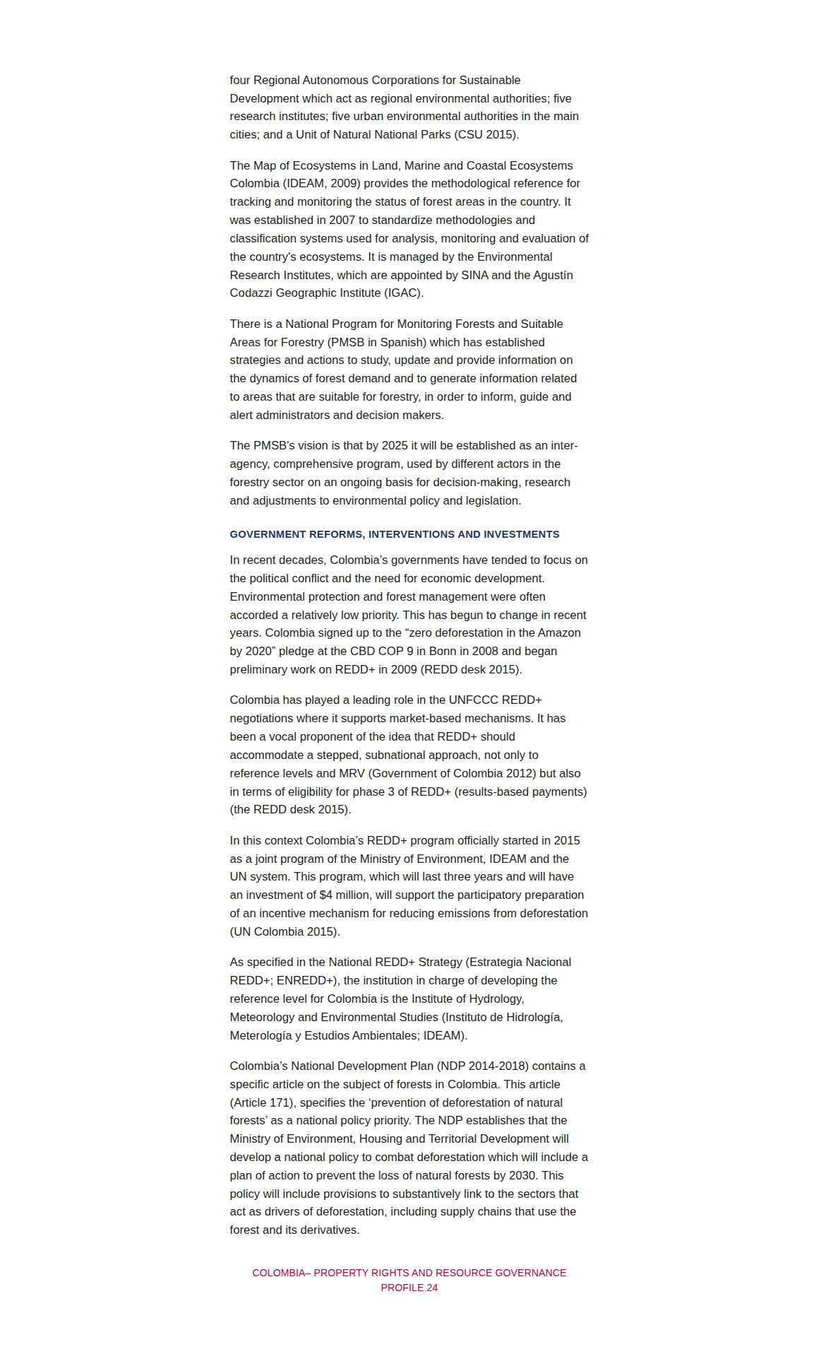four Regional Autonomous Corporations for Sustainable Development which act as regional environmental authorities; five research institutes; five urban environmental authorities in the main cities; and a Unit of Natural National Parks (CSU 2015).
The Map of Ecosystems in Land, Marine and Coastal Ecosystems Colombia (IDEAM, 2009) provides the methodological reference for tracking and monitoring the status of forest areas in the country. It was established in 2007 to standardize methodologies and classification systems used for analysis, monitoring and evaluation of the country's ecosystems. It is managed by the Environmental Research Institutes, which are appointed by SINA and the Agustín Codazzi Geographic Institute (IGAC).
There is a National Program for Monitoring Forests and Suitable Areas for Forestry (PMSB in Spanish) which has established strategies and actions to study, update and provide information on the dynamics of forest demand and to generate information related to areas that are suitable for forestry, in order to inform, guide and alert administrators and decision makers.
The PMSB's vision is that by 2025 it will be established as an inter-agency, comprehensive program, used by different actors in the forestry sector on an ongoing basis for decision-making, research and adjustments to environmental policy and legislation.
Government Reforms, Interventions and Investments
In recent decades, Colombia’s governments have tended to focus on the political conflict and the need for economic development. Environmental protection and forest management were often accorded a relatively low priority. This has begun to change in recent years. Colombia signed up to the “zero deforestation in the Amazon by 2020” pledge at the CBD COP 9 in Bonn in 2008 and began preliminary work on REDD+ in 2009 (REDD desk 2015).
Colombia has played a leading role in the UNFCCC REDD+ negotiations where it supports market-based mechanisms. It has been a vocal proponent of the idea that REDD+ should accommodate a stepped, subnational approach, not only to reference levels and MRV (Government of Colombia 2012) but also in terms of eligibility for phase 3 of REDD+ (results-based payments) (the REDD desk 2015).
In this context Colombia’s REDD+ program officially started in 2015 as a joint program of the Ministry of Environment, IDEAM and the UN system. This program, which will last three years and will have an investment of $4 million, will support the participatory preparation of an incentive mechanism for reducing emissions from deforestation (UN Colombia 2015).
As specified in the National REDD+ Strategy (Estrategia Nacional REDD+; ENREDD+), the institution in charge of developing the reference level for Colombia is the Institute of Hydrology, Meteorology and Environmental Studies (Instituto de Hidrología, Meterología y Estudios Ambientales; IDEAM).
Colombia’s National Development Plan (NDP 2014-2018) contains a specific article on the subject of forests in Colombia. This article (Article 171), specifies the ‘prevention of deforestation of natural forests’ as a national policy priority. The NDP establishes that the Ministry of Environment, Housing and Territorial Development will develop a national policy to combat deforestation which will include a plan of action to prevent the loss of natural forests by 2030. This policy will include provisions to substantively link to the sectors that act as drivers of deforestation, including supply chains that use the forest and its derivatives.
COLOMBIA– PROPERTY RIGHTS AND RESOURCE GOVERNANCE PROFILE 24